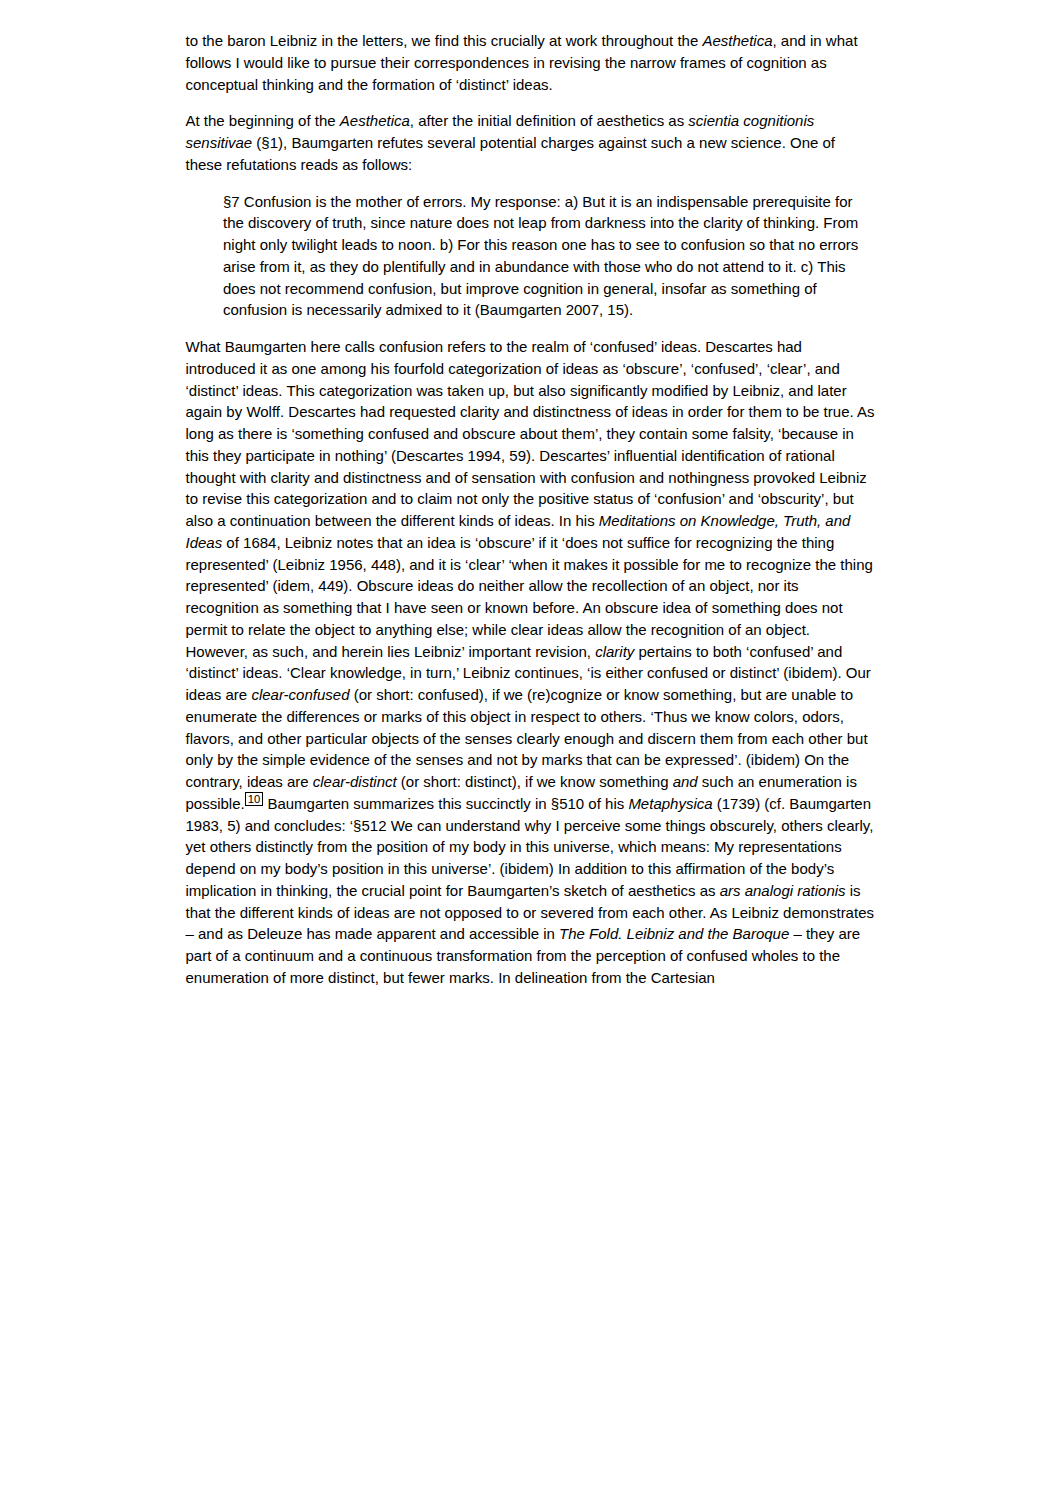to the baron Leibniz in the letters, we find this crucially at work throughout the Aesthetica, and in what follows I would like to pursue their correspondences in revising the narrow frames of cognition as conceptual thinking and the formation of ‘distinct’ ideas.
At the beginning of the Aesthetica, after the initial definition of aesthetics as scientia cognitionis sensitivae (§1), Baumgarten refutes several potential charges against such a new science. One of these refutations reads as follows:
§7 Confusion is the mother of errors. My response: a) But it is an indispensable prerequisite for the discovery of truth, since nature does not leap from darkness into the clarity of thinking. From night only twilight leads to noon. b) For this reason one has to see to confusion so that no errors arise from it, as they do plentifully and in abundance with those who do not attend to it. c) This does not recommend confusion, but improve cognition in general, insofar as something of confusion is necessarily admixed to it (Baumgarten 2007, 15).
What Baumgarten here calls confusion refers to the realm of ‘confused’ ideas. Descartes had introduced it as one among his fourfold categorization of ideas as ‘obscure’, ‘confused’, ‘clear’, and ‘distinct’ ideas. This categorization was taken up, but also significantly modified by Leibniz, and later again by Wolff. Descartes had requested clarity and distinctness of ideas in order for them to be true. As long as there is ‘something confused and obscure about them’, they contain some falsity, ‘because in this they participate in nothing’ (Descartes 1994, 59). Descartes’ influential identification of rational thought with clarity and distinctness and of sensation with confusion and nothingness provoked Leibniz to revise this categorization and to claim not only the positive status of ‘confusion’ and ‘obscurity’, but also a continuation between the different kinds of ideas. In his Meditations on Knowledge, Truth, and Ideas of 1684, Leibniz notes that an idea is ‘obscure’ if it ‘does not suffice for recognizing the thing represented’ (Leibniz 1956, 448), and it is ‘clear’ ‘when it makes it possible for me to recognize the thing represented’ (idem, 449). Obscure ideas do neither allow the recollection of an object, nor its recognition as something that I have seen or known before. An obscure idea of something does not permit to relate the object to anything else; while clear ideas allow the recognition of an object. However, as such, and herein lies Leibniz’ important revision, clarity pertains to both ‘confused’ and ‘distinct’ ideas. ‘Clear knowledge, in turn,’ Leibniz continues, ‘is either confused or distinct’ (ibidem). Our ideas are clear-confused (or short: confused), if we (re)cognize or know something, but are unable to enumerate the differences or marks of this object in respect to others. ‘Thus we know colors, odors, flavors, and other particular objects of the senses clearly enough and discern them from each other but only by the simple evidence of the senses and not by marks that can be expressed’. (ibidem) On the contrary, ideas are clear-distinct (or short: distinct), if we know something and such an enumeration is possible.10 Baumgarten summarizes this succinctly in §510 of his Metaphysica (1739) (cf. Baumgarten 1983, 5) and concludes: ‘§512 We can understand why I perceive some things obscurely, others clearly, yet others distinctly from the position of my body in this universe, which means: My representations depend on my body’s position in this universe’. (ibidem) In addition to this affirmation of the body’s implication in thinking, the crucial point for Baumgarten’s sketch of aesthetics as ars analogi rationis is that the different kinds of ideas are not opposed to or severed from each other. As Leibniz demonstrates – and as Deleuze has made apparent and accessible in The Fold. Leibniz and the Baroque – they are part of a continuum and a continuous transformation from the perception of confused wholes to the enumeration of more distinct, but fewer marks. In delineation from the Cartesian